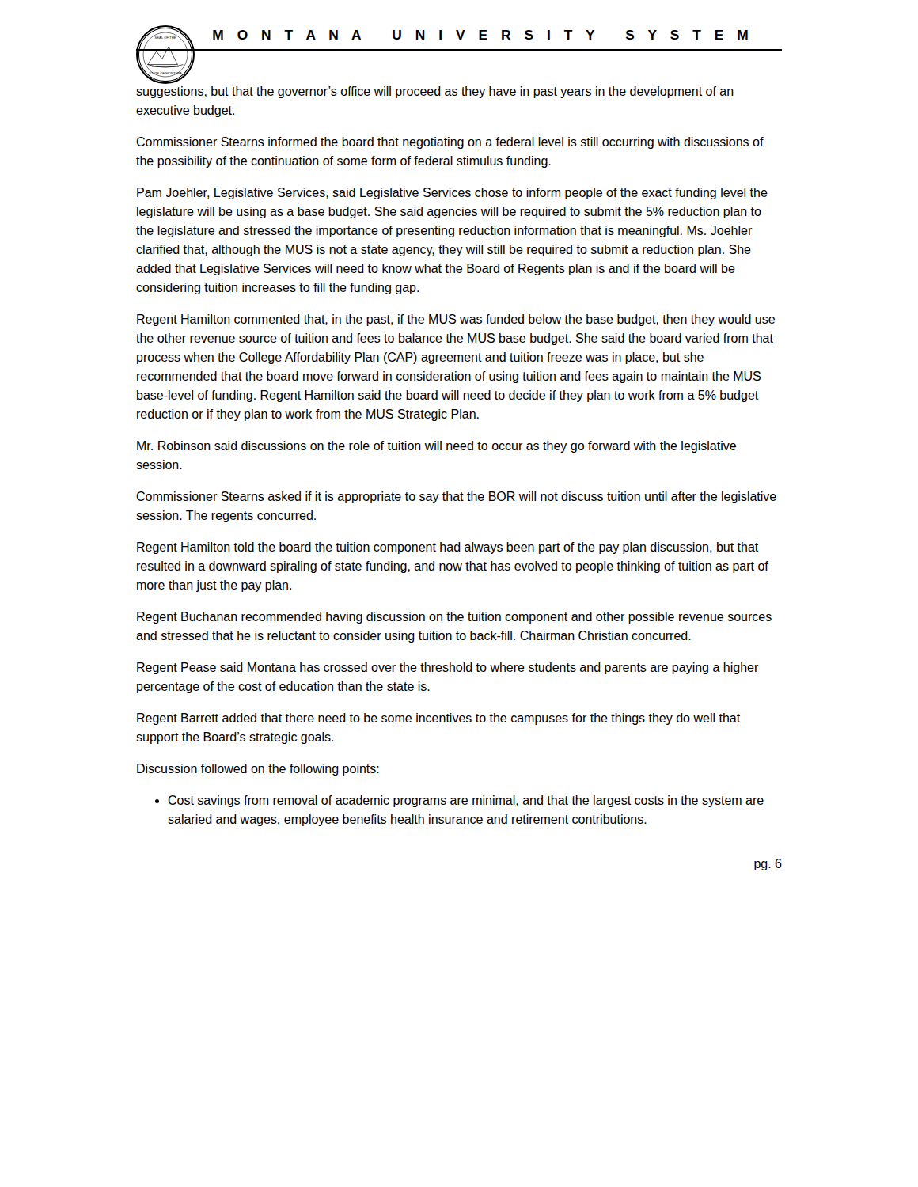SEAL OF THE STATE OF MONTANA
M O N T A N A U N I V E R S I T Y S Y S T E M
suggestions, but that the governor’s office will proceed as they have in past years in the development of an executive budget.
Commissioner Stearns informed the board that negotiating on a federal level is still occurring with discussions of the possibility of the continuation of some form of federal stimulus funding.
Pam Joehler, Legislative Services, said Legislative Services chose to inform people of the exact funding level the legislature will be using as a base budget. She said agencies will be required to submit the 5% reduction plan to the legislature and stressed the importance of presenting reduction information that is meaningful. Ms. Joehler clarified that, although the MUS is not a state agency, they will still be required to submit a reduction plan. She added that Legislative Services will need to know what the Board of Regents plan is and if the board will be considering tuition increases to fill the funding gap.
Regent Hamilton commented that, in the past, if the MUS was funded below the base budget, then they would use the other revenue source of tuition and fees to balance the MUS base budget. She said the board varied from that process when the College Affordability Plan (CAP) agreement and tuition freeze was in place, but she recommended that the board move forward in consideration of using tuition and fees again to maintain the MUS base-level of funding. Regent Hamilton said the board will need to decide if they plan to work from a 5% budget reduction or if they plan to work from the MUS Strategic Plan.
Mr. Robinson said discussions on the role of tuition will need to occur as they go forward with the legislative session.
Commissioner Stearns asked if it is appropriate to say that the BOR will not discuss tuition until after the legislative session. The regents concurred.
Regent Hamilton told the board the tuition component had always been part of the pay plan discussion, but that resulted in a downward spiraling of state funding, and now that has evolved to people thinking of tuition as part of more than just the pay plan.
Regent Buchanan recommended having discussion on the tuition component and other possible revenue sources and stressed that he is reluctant to consider using tuition to back-fill. Chairman Christian concurred.
Regent Pease said Montana has crossed over the threshold to where students and parents are paying a higher percentage of the cost of education than the state is.
Regent Barrett added that there need to be some incentives to the campuses for the things they do well that support the Board’s strategic goals.
Discussion followed on the following points:
Cost savings from removal of academic programs are minimal, and that the largest costs in the system are salaried and wages, employee benefits health insurance and retirement contributions.
pg. 6